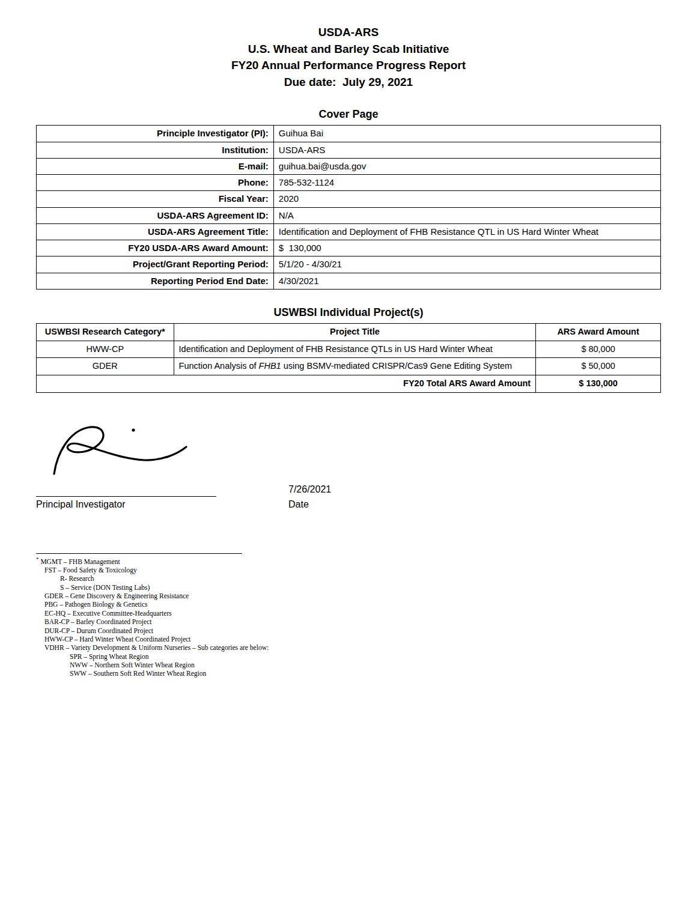USDA-ARS
U.S. Wheat and Barley Scab Initiative
FY20 Annual Performance Progress Report
Due date: July 29, 2021
Cover Page
| Principle Investigator (PI): | Guihua Bai |
| Institution: | USDA-ARS |
| E-mail: | guihua.bai@usda.gov |
| Phone: | 785-532-1124 |
| Fiscal Year: | 2020 |
| USDA-ARS Agreement ID: | N/A |
| USDA-ARS Agreement Title: | Identification and Deployment of FHB Resistance QTL in US Hard Winter Wheat |
| FY20 USDA-ARS Award Amount: | $ 130,000 |
| Project/Grant Reporting Period: | 5/1/20 - 4/30/21 |
| Reporting Period End Date: | 4/30/2021 |
USWBSI Individual Project(s)
| USWBSI Research Category * | Project Title | ARS Award Amount |
| --- | --- | --- |
| HWW-CP | Identification and Deployment of FHB Resistance QTLs in US Hard Winter Wheat | $ 80,000 |
| GDER | Function Analysis of FHB1 using BSMV-mediated CRISPR/Cas9 Gene Editing System | $ 50,000 |
| FY20 Total ARS Award Amount | $ 130,000 |
7/26/2021
Principal Investigator
Date
* MGMT – FHB Management
FST – Food Safety & Toxicology
R- Research
S – Service (DON Testing Labs)
GDER – Gene Discovery & Engineering Resistance
PBG – Pathogen Biology & Genetics
EC-HQ – Executive Committee-Headquarters
BAR-CP – Barley Coordinated Project
DUR-CP – Durum Coordinated Project
HWW-CP – Hard Winter Wheat Coordinated Project
VDHR – Variety Development & Uniform Nurseries – Sub categories are below:
SPR – Spring Wheat Region
NWW – Northern Soft Winter Wheat Region
SWW – Southern Soft Red Winter Wheat Region